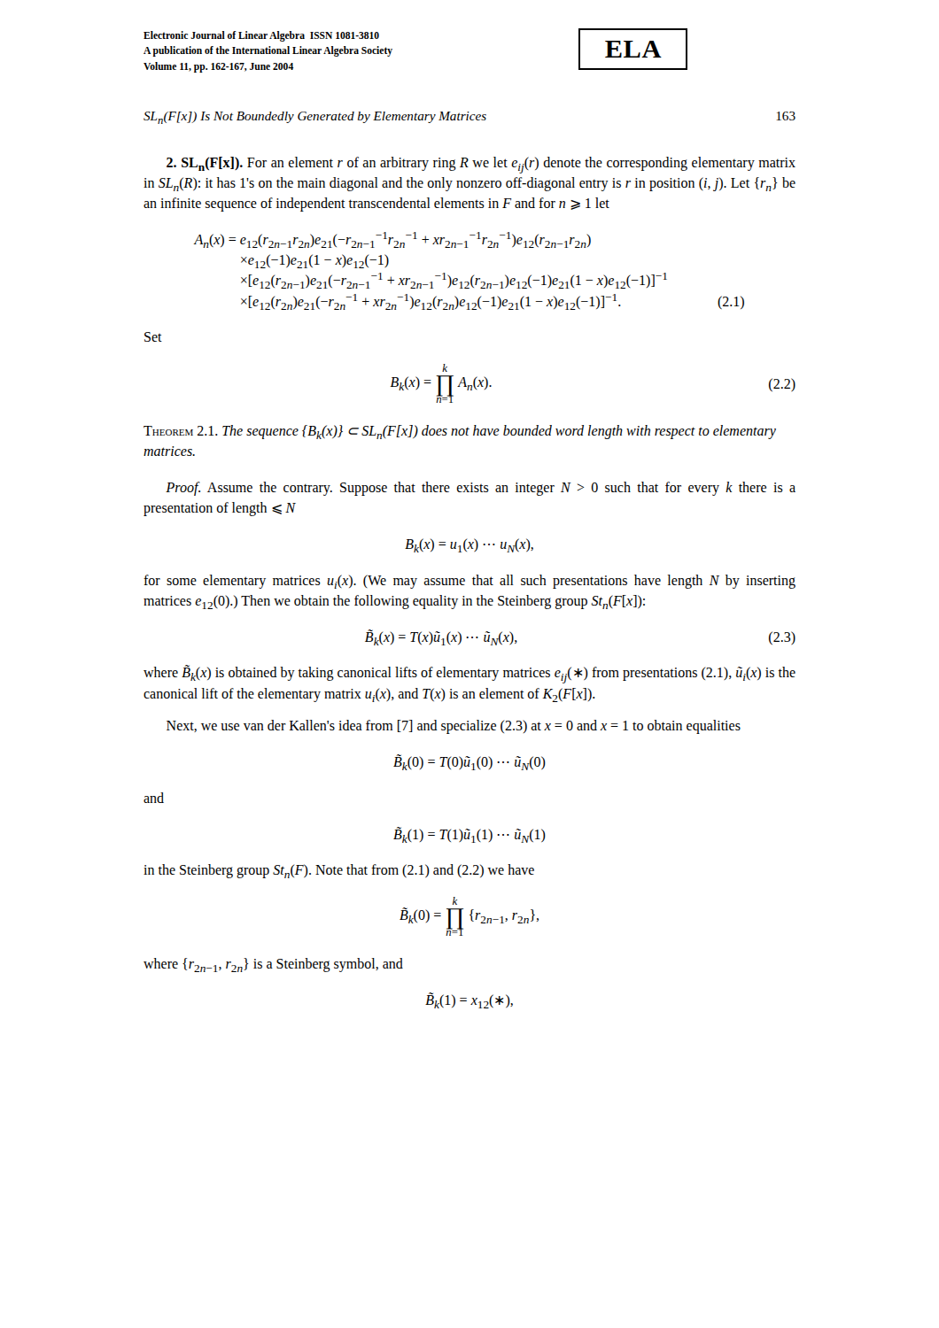Electronic Journal of Linear Algebra ISSN 1081-3810
A publication of the International Linear Algebra Society
Volume 11, pp. 162-167, June 2004
ELA
SLn(F[x]) Is Not Boundedly Generated by Elementary Matrices 163
2. SLn(F[x]). For an element r of an arbitrary ring R we let eij(r) denote the corresponding elementary matrix in SLn(R): it has 1's on the main diagonal and the only nonzero off-diagonal entry is r in position (i, j). Let {rn} be an infinite sequence of independent transcendental elements in F and for n ⩾ 1 let
An(x) = e12(r2n−1r2n)e21(−r2n−1−1r2n−1 + xr2n−1−1r2n−1)e12(r2n−1r2n)
×e12(−1)e21(1 − x)e12(−1)
×[e12(r2n−1)e21(−r2n−1−1 + xr2n−1−1)e12(r2n−1)e12(−1)e21(1 − x)e12(−1)]−1
×[e12(r2n)e21(−r2n−1 + xr2n−1)e12(r2n)e12(−1)e21(1 − x)e12(−1)]−1. (2.1)
Set
Bk(x) = k∏n=1 An(x). (2.2)
Theorem 2.1. The sequence {Bk(x)} ⊂ SLn(F[x]) does not have bounded word length with respect to elementary matrices.
Proof. Assume the contrary. Suppose that there exists an integer N > 0 such that for every k there is a presentation of length ⩽ N
Bk(x) = u1(x) ⋯ uN(x),
for some elementary matrices ui(x). (We may assume that all such presentations have length N by inserting matrices e12(0).) Then we obtain the following equality in the Steinberg group Stn(F[x]):
B̃k(x) = T(x)ũ1(x) ⋯ ũN(x), (2.3)
where B̃k(x) is obtained by taking canonical lifts of elementary matrices eij(∗) from presentations (2.1), ũi(x) is the canonical lift of the elementary matrix ui(x), and T(x) is an element of K2(F[x]).
Next, we use van der Kallen's idea from [7] and specialize (2.3) at x = 0 and x = 1 to obtain equalities
B̃k(0) = T(0)ũ1(0) ⋯ ũN(0)
and
B̃k(1) = T(1)ũ1(1) ⋯ ũN(1)
in the Steinberg group Stn(F). Note that from (2.1) and (2.2) we have
B̃k(0) = k∏n=1 {r2n−1, r2n},
where {r2n−1, r2n} is a Steinberg symbol, and
B̃k(1) = x12(∗),